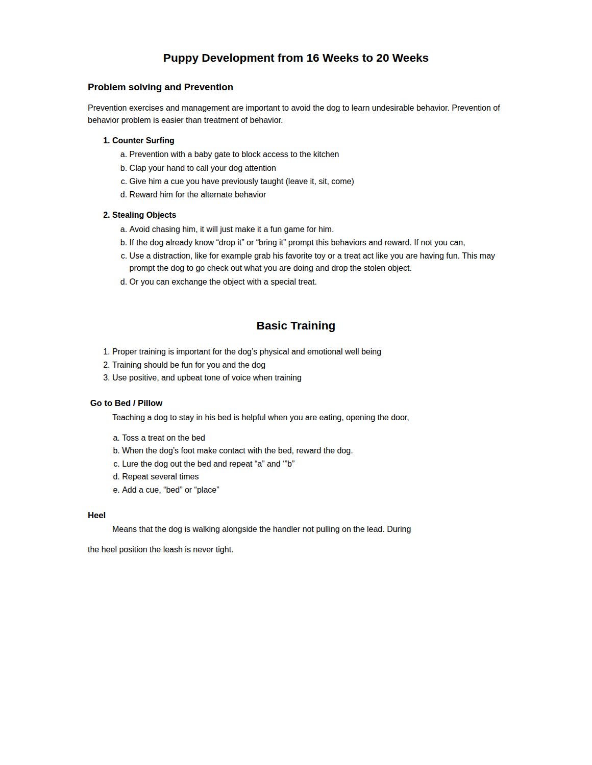Puppy Development from 16 Weeks to 20 Weeks
Problem solving and Prevention
Prevention exercises and management are important to avoid the dog to learn undesirable behavior. Prevention of behavior problem is easier than treatment of behavior.
Counter Surfing
Prevention with a baby gate to block access to the kitchen
Clap your hand to call your dog attention
Give him a cue you have previously taught (leave it, sit, come)
Reward him for the alternate behavior
Stealing Objects
Avoid chasing him, it will just make it a fun game for him.
If the dog already know “drop it” or “bring it” prompt this behaviors and reward. If not you can,
Use a distraction, like for example grab his favorite toy or a treat act like you are having fun. This may prompt the dog to go check out what you are doing and drop the stolen object.
Or you can exchange the object with a special treat.
Basic Training
Proper training is important for the dog’s physical and emotional well being
Training should be fun for you and the dog
Use positive, and upbeat tone of voice when training
Go to Bed / Pillow
Teaching a dog to stay in his bed is helpful when you are eating, opening the door,
Toss a treat on the bed
When the dog’s foot make contact with the bed, reward the dog.
Lure the dog out the bed and repeat “a” and ‘”b”
Repeat several times
Add a cue, “bed” or “place”
Heel
Means that the dog is walking alongside the handler not pulling on the lead. During
the heel position the leash is never tight.